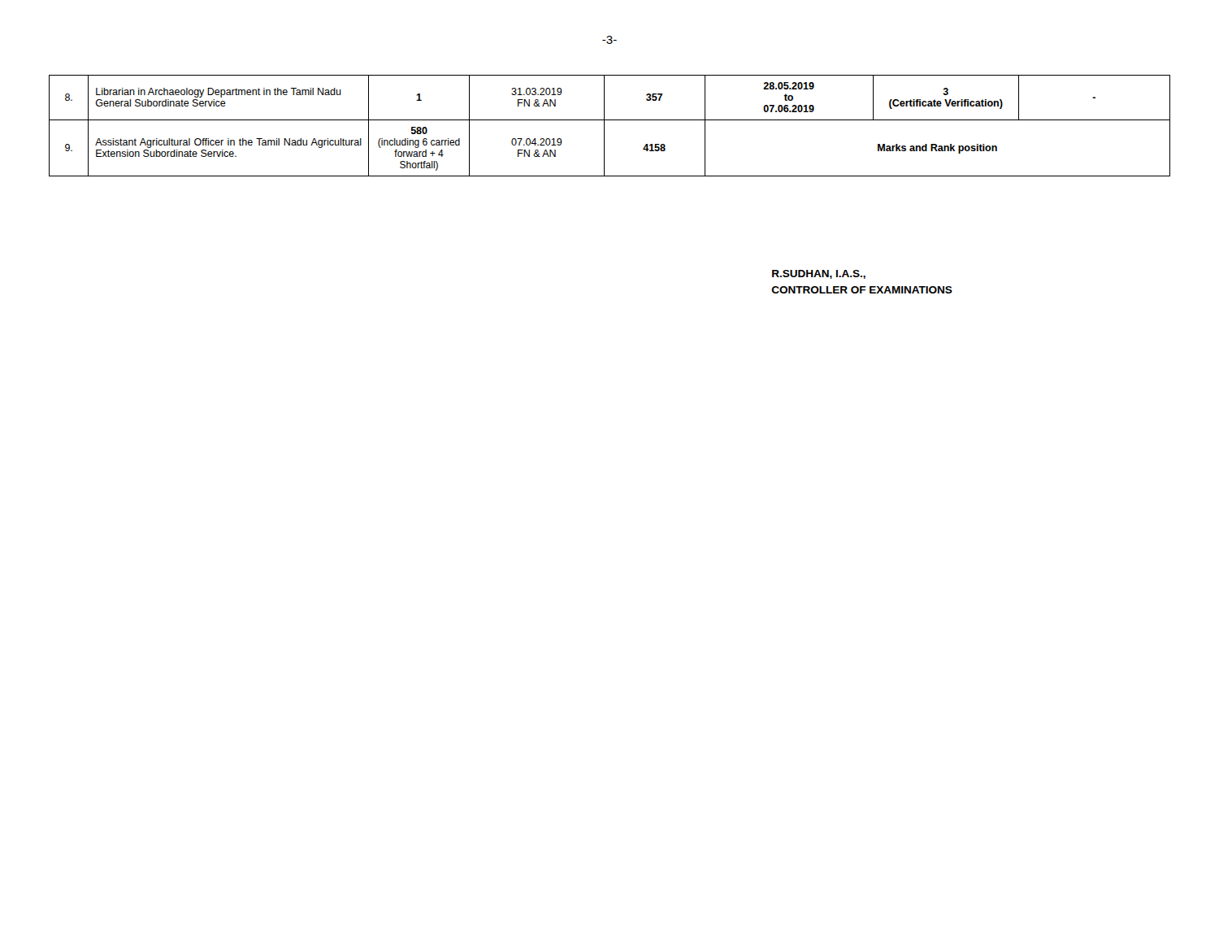-3-
| 8. | Librarian in Archaeology Department in the Tamil Nadu General Subordinate Service | 1 | 31.03.2019 FN & AN | 357 | 28.05.2019 to 07.06.2019 | 3 (Certificate Verification) | - |
| 9. | Assistant Agricultural Officer in the Tamil Nadu Agricultural Extension Subordinate Service. | 580 (including 6 carried forward + 4 Shortfall) | 07.04.2019 FN & AN | 4158 | Marks and Rank position |
R.SUDHAN, I.A.S.,
CONTROLLER OF EXAMINATIONS